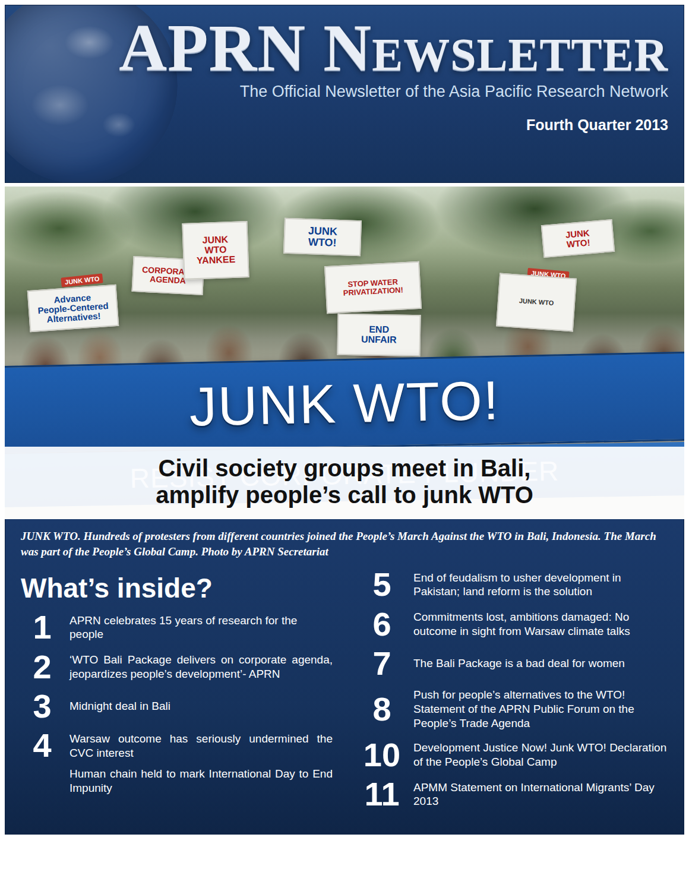APRN NEWSLETTER
The Official Newsletter of the Asia Pacific Research Network
Fourth Quarter 2013
JUNK WTO
JUNK WTO
Advance
People-Centered
Alternatives!
CORPORATE
AGENDA
JUNK
WTO
YANKEE
JUNK
WTO!
STOP WATER
PRIVATIZATION!
END
UNFAIR
JUNK WTO
JUNK
WTO!
JUNK WTO!
RESIST CORPORATE PLUNDER
Civil society groups meet in Bali,
amplify people’s call to junk WTO
JUNK WTO. Hundreds of protesters from different countries joined the People’s March Against the WTO in Bali, Indonesia. The March was part of the People’s Global Camp. Photo by APRN Secretariat
What’s inside?
1
APRN celebrates 15 years of research for the people
2
‘WTO Bali Package delivers on corporate agenda, jeopardizes people’s development’- APRN
3
Midnight deal in Bali
4
Warsaw outcome has seriously undermined the CVC interest
Human chain held to mark International Day to End Impunity
5
End of feudalism to usher development in Pakistan; land reform is the solution
6
Commitments lost, ambitions damaged: No outcome in sight from Warsaw climate talks
7
The Bali Package is a bad deal for women
8
Push for people’s alternatives to the WTO! Statement of the APRN Public Forum on the People’s Trade Agenda
10
Development Justice Now! Junk WTO! Declaration of the People’s Global Camp
11
APMM Statement on International Migrants’ Day 2013